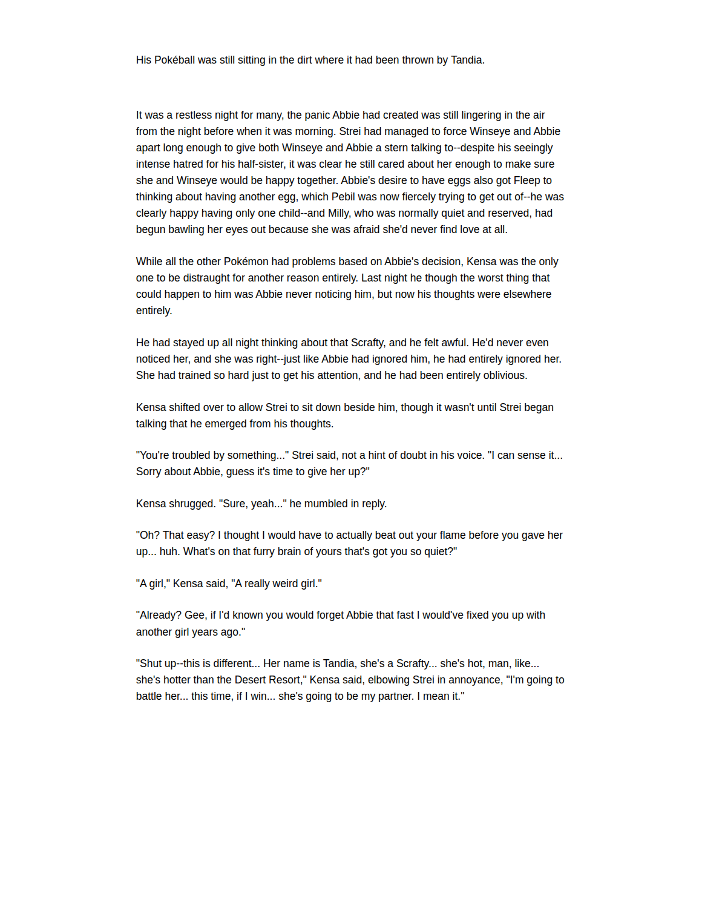His Pokéball was still sitting in the dirt where it had been thrown by Tandia.
It was a restless night for many, the panic Abbie had created was still lingering in the air from the night before when it was morning. Strei had managed to force Winseye and Abbie apart long enough to give both Winseye and Abbie a stern talking to--despite his seeingly intense hatred for his half-sister, it was clear he still cared about her enough to make sure she and Winseye would be happy together. Abbie's desire to have eggs also got Fleep to thinking about having another egg, which Pebil was now fiercely trying to get out of--he was clearly happy having only one child--and Milly, who was normally quiet and reserved, had begun bawling her eyes out because she was afraid she'd never find love at all.
While all the other Pokémon had problems based on Abbie's decision, Kensa was the only one to be distraught for another reason entirely. Last night he though the worst thing that could happen to him was Abbie never noticing him, but now his thoughts were elsewhere entirely.
He had stayed up all night thinking about that Scrafty, and he felt awful. He'd never even noticed her, and she was right--just like Abbie had ignored him, he had entirely ignored her. She had trained so hard just to get his attention, and he had been entirely oblivious.
Kensa shifted over to allow Strei to sit down beside him, though it wasn't until Strei began talking that he emerged from his thoughts.
"You're troubled by something..." Strei said, not a hint of doubt in his voice. "I can sense it... Sorry about Abbie, guess it's time to give her up?"
Kensa shrugged. "Sure, yeah..." he mumbled in reply.
"Oh? That easy? I thought I would have to actually beat out your flame before you gave her up... huh. What's on that furry brain of yours that's got you so quiet?"
"A girl," Kensa said, "A really weird girl."
"Already? Gee, if I'd known you would forget Abbie that fast I would've fixed you up with another girl years ago."
"Shut up--this is different... Her name is Tandia, she's a Scrafty... she's hot, man, like... she's hotter than the Desert Resort," Kensa said, elbowing Strei in annoyance, "I'm going to battle her... this time, if I win... she's going to be my partner. I mean it."